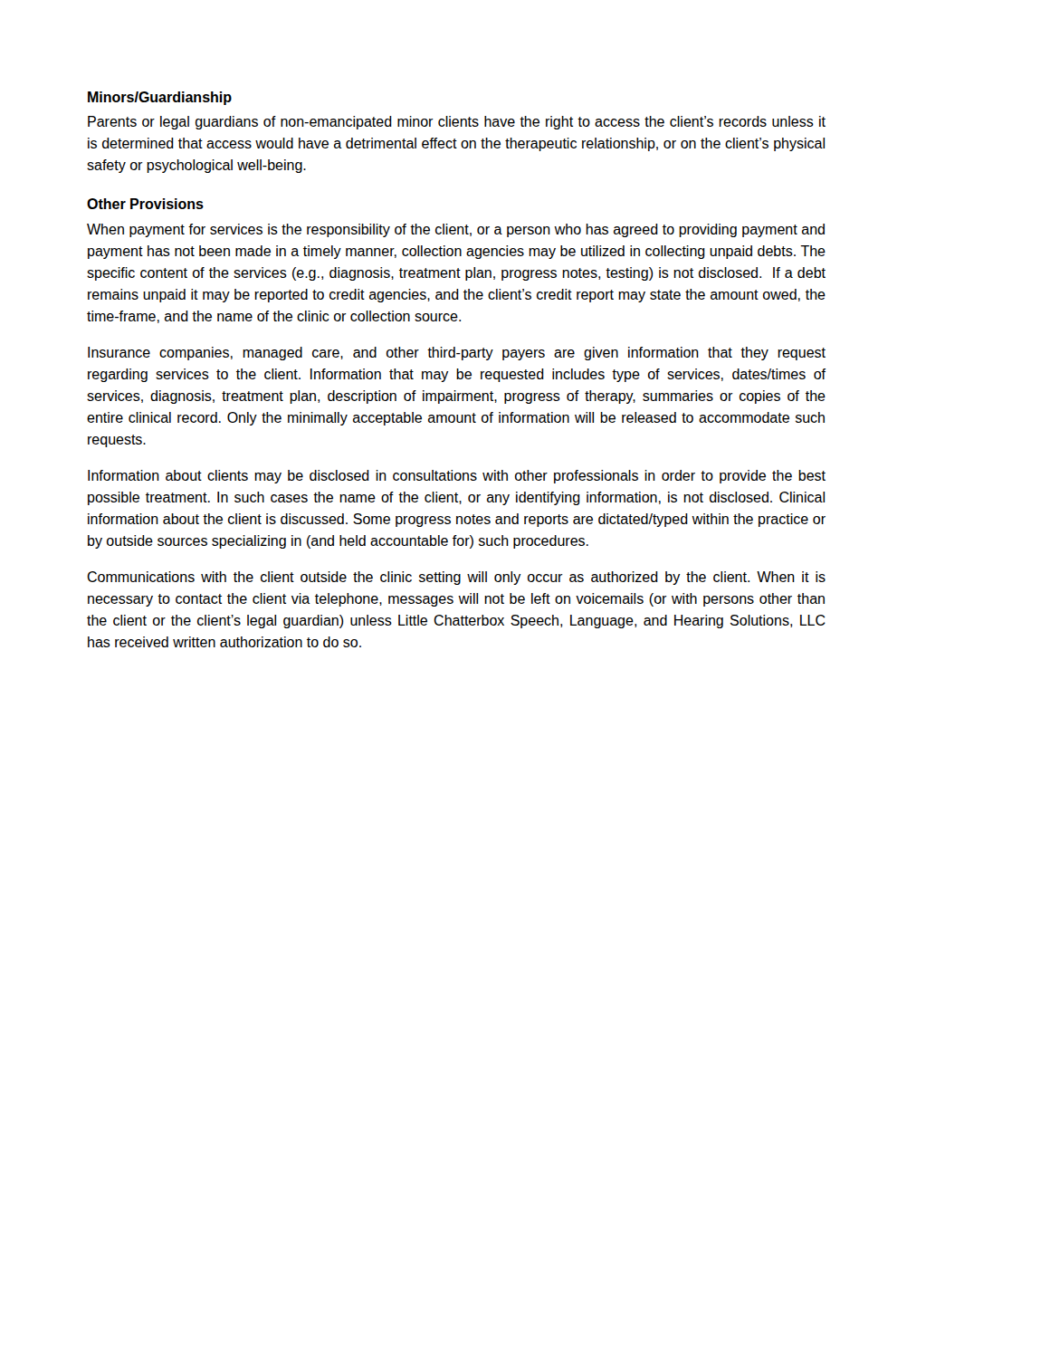Minors/Guardianship
Parents or legal guardians of non-emancipated minor clients have the right to access the client’s records unless it is determined that access would have a detrimental effect on the therapeutic relationship, or on the client’s physical safety or psychological well-being.
Other Provisions
When payment for services is the responsibility of the client, or a person who has agreed to providing payment and payment has not been made in a timely manner, collection agencies may be utilized in collecting unpaid debts. The specific content of the services (e.g., diagnosis, treatment plan, progress notes, testing) is not disclosed. If a debt remains unpaid it may be reported to credit agencies, and the client’s credit report may state the amount owed, the time-frame, and the name of the clinic or collection source.
Insurance companies, managed care, and other third-party payers are given information that they request regarding services to the client. Information that may be requested includes type of services, dates/times of services, diagnosis, treatment plan, description of impairment, progress of therapy, summaries or copies of the entire clinical record. Only the minimally acceptable amount of information will be released to accommodate such requests.
Information about clients may be disclosed in consultations with other professionals in order to provide the best possible treatment. In such cases the name of the client, or any identifying information, is not disclosed. Clinical information about the client is discussed. Some progress notes and reports are dictated/typed within the practice or by outside sources specializing in (and held accountable for) such procedures.
Communications with the client outside the clinic setting will only occur as authorized by the client. When it is necessary to contact the client via telephone, messages will not be left on voicemails (or with persons other than the client or the client’s legal guardian) unless Little Chatterbox Speech, Language, and Hearing Solutions, LLC has received written authorization to do so.